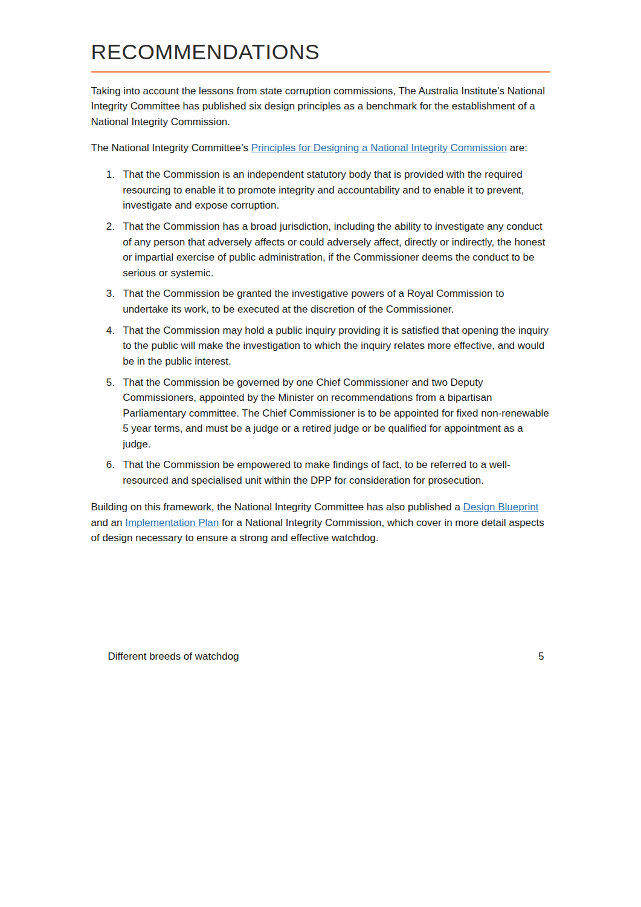RECOMMENDATIONS
Taking into account the lessons from state corruption commissions, The Australia Institute’s National Integrity Committee has published six design principles as a benchmark for the establishment of a National Integrity Commission.
The National Integrity Committee’s Principles for Designing a National Integrity Commission are:
That the Commission is an independent statutory body that is provided with the required resourcing to enable it to promote integrity and accountability and to enable it to prevent, investigate and expose corruption.
That the Commission has a broad jurisdiction, including the ability to investigate any conduct of any person that adversely affects or could adversely affect, directly or indirectly, the honest or impartial exercise of public administration, if the Commissioner deems the conduct to be serious or systemic.
That the Commission be granted the investigative powers of a Royal Commission to undertake its work, to be executed at the discretion of the Commissioner.
That the Commission may hold a public inquiry providing it is satisfied that opening the inquiry to the public will make the investigation to which the inquiry relates more effective, and would be in the public interest.
That the Commission be governed by one Chief Commissioner and two Deputy Commissioners, appointed by the Minister on recommendations from a bipartisan Parliamentary committee. The Chief Commissioner is to be appointed for fixed non-renewable 5 year terms, and must be a judge or a retired judge or be qualified for appointment as a judge.
That the Commission be empowered to make findings of fact, to be referred to a well-resourced and specialised unit within the DPP for consideration for prosecution.
Building on this framework, the National Integrity Committee has also published a Design Blueprint and an Implementation Plan for a National Integrity Commission, which cover in more detail aspects of design necessary to ensure a strong and effective watchdog.
Different breeds of watchdog 5